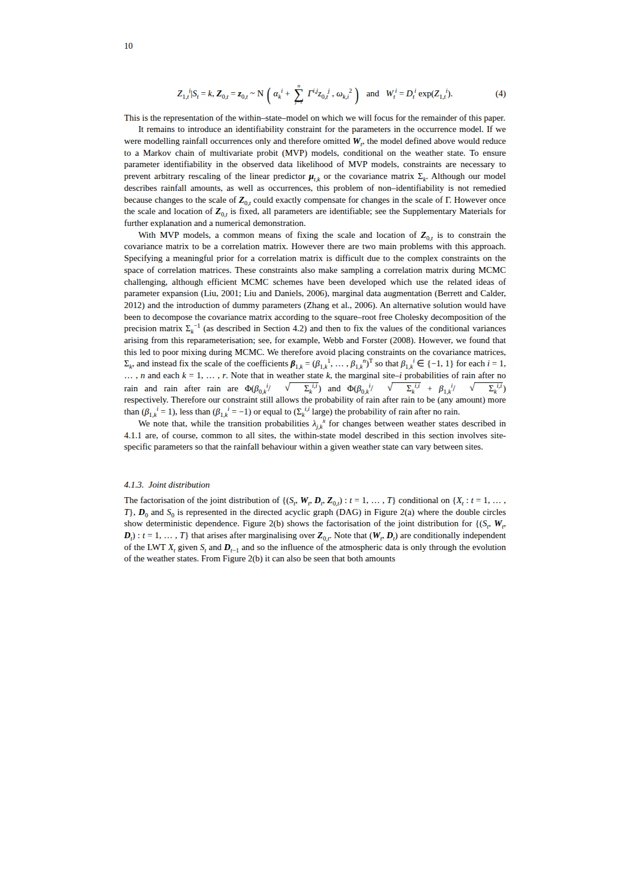10
Z1,ti|St = k, Z0,t = z0,t ~ N ( αki + n∑j=1 Γi,jz0,tj , ωk,i2 ) and Wti = Dti exp(Z1,ti). (4)
This is the representation of the within–state–model on which we will focus for the remainder of this paper.
It remains to introduce an identifiability constraint for the parameters in the occurrence model. If we were modelling rainfall occurrences only and therefore omitted Wt, the model defined above would reduce to a Markov chain of multivariate probit (MVP) models, conditional on the weather state. To ensure parameter identifiability in the observed data likelihood of MVP models, constraints are necessary to prevent arbitrary rescaling of the linear predictor μt,k or the covariance matrix Σk. Although our model describes rainfall amounts, as well as occurrences, this problem of non–identifiability is not remedied because changes to the scale of Z0,t could exactly compensate for changes in the scale of Γ. However once the scale and location of Z0,t is fixed, all parameters are identifiable; see the Supplementary Materials for further explanation and a numerical demonstration.
With MVP models, a common means of fixing the scale and location of Z0,t is to constrain the covariance matrix to be a correlation matrix. However there are two main problems with this approach. Specifying a meaningful prior for a correlation matrix is difficult due to the complex constraints on the space of correlation matrices. These constraints also make sampling a correlation matrix during MCMC challenging, although efficient MCMC schemes have been developed which use the related ideas of parameter expansion (Liu, 2001; Liu and Daniels, 2006), marginal data augmentation (Berrett and Calder, 2012) and the introduction of dummy parameters (Zhang et al., 2006). An alternative solution would have been to decompose the covariance matrix according to the square–root free Cholesky decomposition of the precision matrix Σk−1 (as described in Section 4.2) and then to fix the values of the conditional variances arising from this reparameterisation; see, for example, Webb and Forster (2008). However, we found that this led to poor mixing during MCMC. We therefore avoid placing constraints on the covariance matrices, Σk, and instead fix the scale of the coefficients β1,k = (β1,k1, … , β1,kn)T so that β1,ki ∈ {−1, 1} for each i = 1, … , n and each k = 1, … , r. Note that in weather state k, the marginal site–i probabilities of rain after no rain and rain after rain are Φ(β0,ki/Σki,i) and Φ(β0,ki/Σki,i + β1,ki/Σki,i) respectively. Therefore our constraint still allows the probability of rain after rain to be (any amount) more than (β1,ki = 1), less than (β1,ki = −1) or equal to (Σki,i large) the probability of rain after no rain.
We note that, while the transition probabilities λj,kx for changes between weather states described in 4.1.1 are, of course, common to all sites, the within-state model described in this section involves site-specific parameters so that the rainfall behaviour within a given weather state can vary between sites.
4.1.3. Joint distribution
The factorisation of the joint distribution of {(St, Wt, Dt, Z0,t) : t = 1, … , T} conditional on {Xt : t = 1, … , T}, D0 and S0 is represented in the directed acyclic graph (DAG) in Figure 2(a) where the double circles show deterministic dependence. Figure 2(b) shows the factorisation of the joint distribution for {(St, Wt, Dt) : t = 1, … , T} that arises after marginalising over Z0,t. Note that (Wt, Dt) are conditionally independent of the LWT Xt given St and Dt−1 and so the influence of the atmospheric data is only through the evolution of the weather states. From Figure 2(b) it can also be seen that both amounts